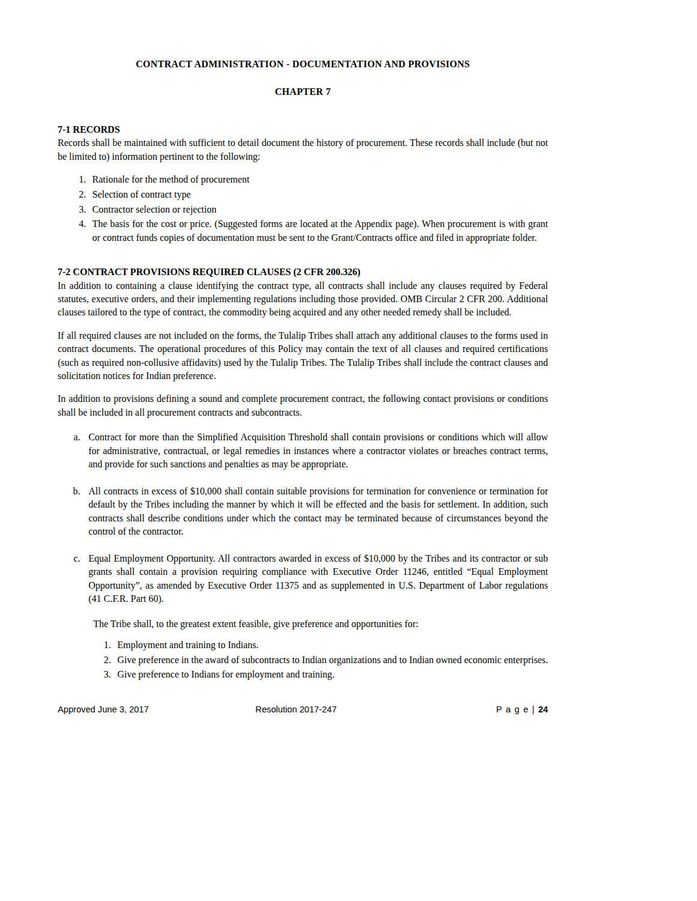CONTRACT ADMINISTRATION - DOCUMENTATION AND PROVISIONS
CHAPTER 7
7-1 RECORDS
Records shall be maintained with sufficient to detail document the history of procurement. These records shall include (but not be limited to) information pertinent to the following:
Rationale for the method of procurement
Selection of contract type
Contractor selection or rejection
The basis for the cost or price. (Suggested forms are located at the Appendix page). When procurement is with grant or contract funds copies of documentation must be sent to the Grant/Contracts office and filed in appropriate folder.
7-2 CONTRACT PROVISIONS REQUIRED CLAUSES (2 CFR 200.326)
In addition to containing a clause identifying the contract type, all contracts shall include any clauses required by Federal statutes, executive orders, and their implementing regulations including those provided. OMB Circular 2 CFR 200. Additional clauses tailored to the type of contract, the commodity being acquired and any other needed remedy shall be included.
If all required clauses are not included on the forms, the Tulalip Tribes shall attach any additional clauses to the forms used in contract documents. The operational procedures of this Policy may contain the text of all clauses and required certifications (such as required non-collusive affidavits) used by the Tulalip Tribes. The Tulalip Tribes shall include the contract clauses and solicitation notices for Indian preference.
In addition to provisions defining a sound and complete procurement contract, the following contact provisions or conditions shall be included in all procurement contracts and subcontracts.
Contract for more than the Simplified Acquisition Threshold shall contain provisions or conditions which will allow for administrative, contractual, or legal remedies in instances where a contractor violates or breaches contract terms, and provide for such sanctions and penalties as may be appropriate.
All contracts in excess of $10,000 shall contain suitable provisions for termination for convenience or termination for default by the Tribes including the manner by which it will be effected and the basis for settlement. In addition, such contracts shall describe conditions under which the contact may be terminated because of circumstances beyond the control of the contractor.
Equal Employment Opportunity. All contractors awarded in excess of $10,000 by the Tribes and its contractor or sub grants shall contain a provision requiring compliance with Executive Order 11246, entitled “Equal Employment Opportunity”, as amended by Executive Order 11375 and as supplemented in U.S. Department of Labor regulations (41 C.F.R. Part 60).
The Tribe shall, to the greatest extent feasible, give preference and opportunities for:
Employment and training to Indians.
Give preference in the award of subcontracts to Indian organizations and to Indian owned economic enterprises.
Give preference to Indians for employment and training.
Approved June 3, 2017
Resolution 2017-247
P a g e | 24